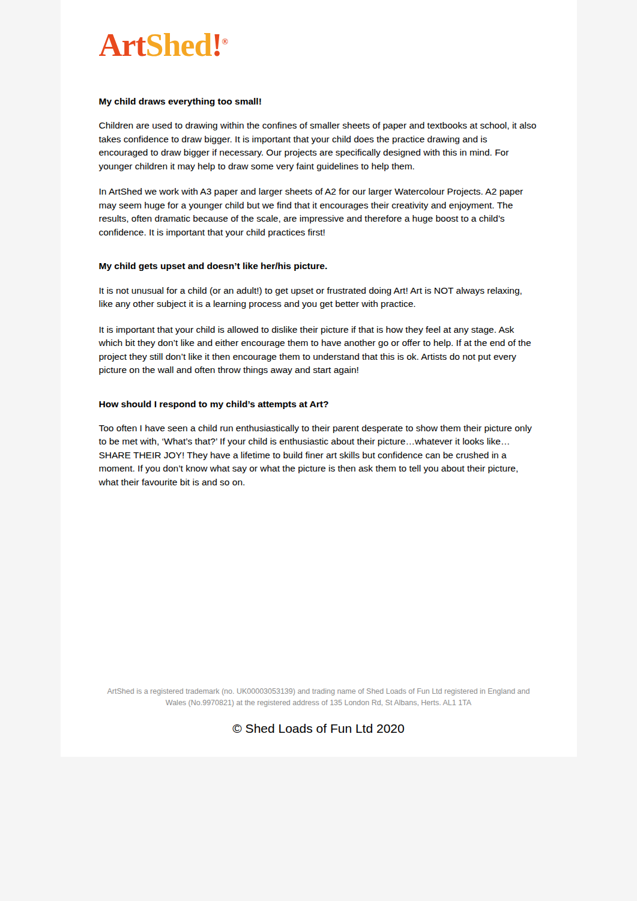Art Shed!®
My child draws everything too small!
Children are used to drawing within the confines of smaller sheets of paper and textbooks at school, it also takes confidence to draw bigger. It is important that your child does the practice drawing and is encouraged to draw bigger if necessary. Our projects are specifically designed with this in mind. For younger children it may help to draw some very faint guidelines to help them.
In ArtShed we work with A3 paper and larger sheets of A2 for our larger Watercolour Projects. A2 paper may seem huge for a younger child but we find that it encourages their creativity and enjoyment. The results, often dramatic because of the scale, are impressive and therefore a huge boost to a child’s confidence. It is important that your child practices first!
My child gets upset and doesn’t like her/his picture.
It is not unusual for a child (or an adult!) to get upset or frustrated doing Art! Art is NOT always relaxing, like any other subject it is a learning process and you get better with practice.
It is important that your child is allowed to dislike their picture if that is how they feel at any stage. Ask which bit they don’t like and either encourage them to have another go or offer to help. If at the end of the project they still don’t like it then encourage them to understand that this is ok. Artists do not put every picture on the wall and often throw things away and start again!
How should I respond to my child’s attempts at Art?
Too often I have seen a child run enthusiastically to their parent desperate to show them their picture only to be met with, ‘What’s that?’ If your child is enthusiastic about their picture…whatever it looks like…SHARE THEIR JOY! They have a lifetime to build finer art skills but confidence can be crushed in a moment. If you don’t know what say or what the picture is then ask them to tell you about their picture, what their favourite bit is and so on.
ArtShed is a registered trademark (no. UK00003053139) and trading name of Shed Loads of Fun Ltd registered in England and Wales (No.9970821) at the registered address of 135 London Rd, St Albans, Herts. AL1 1TA
© Shed Loads of Fun Ltd 2020